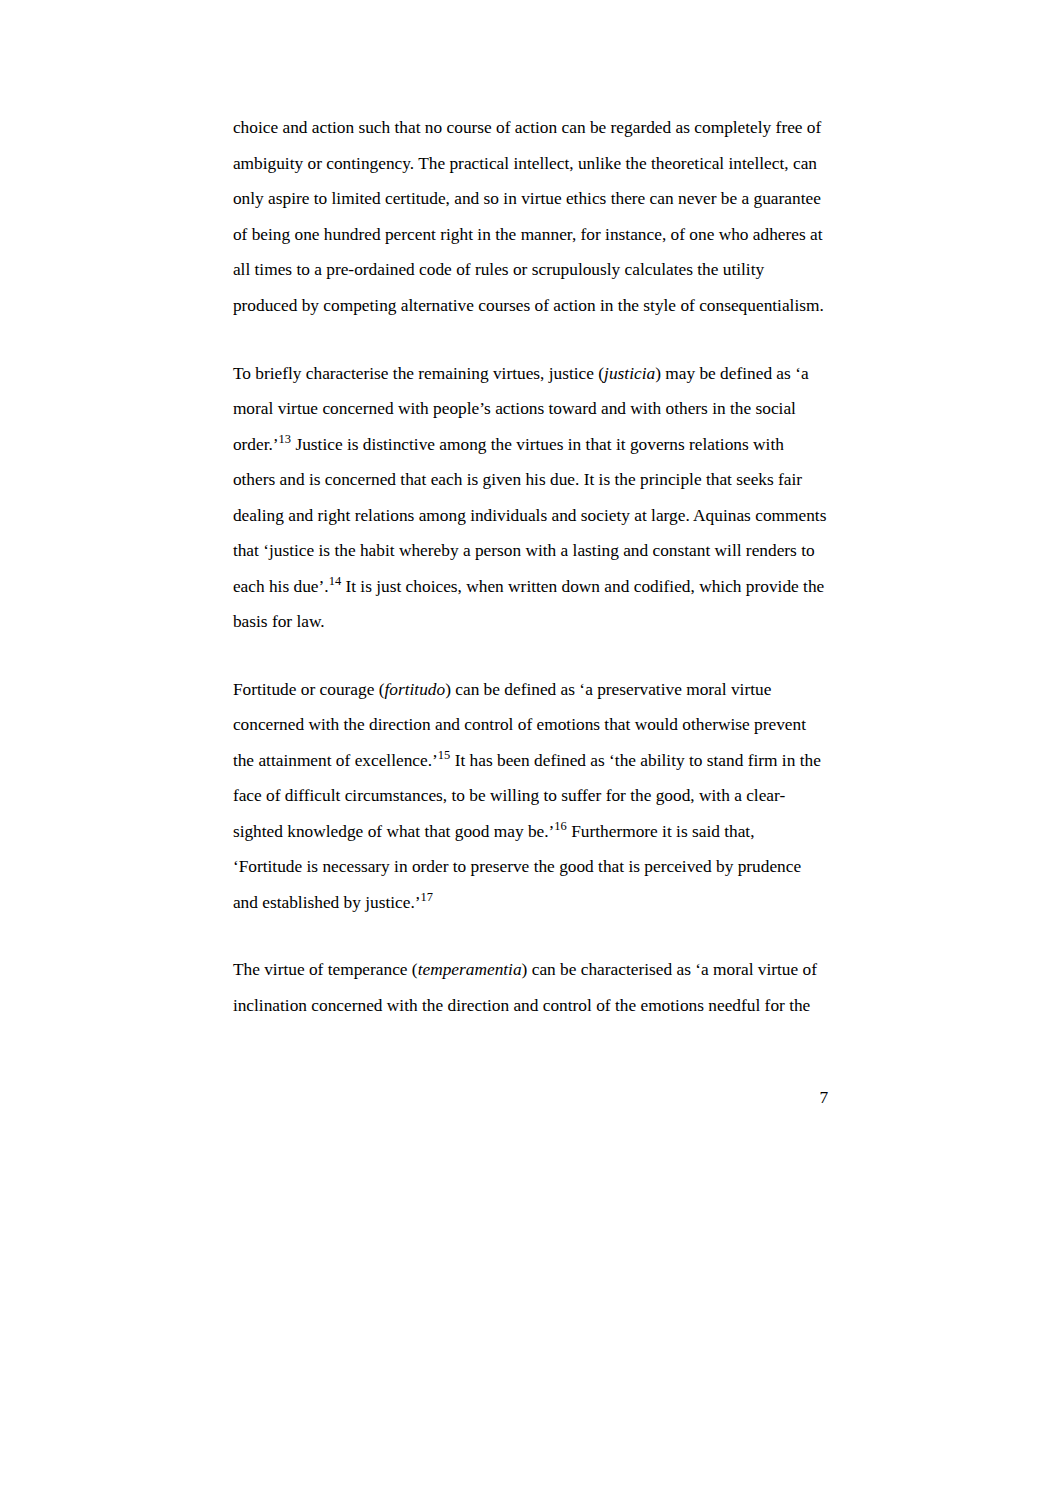choice and action such that no course of action can be regarded as completely free of ambiguity or contingency. The practical intellect, unlike the theoretical intellect, can only aspire to limited certitude, and so in virtue ethics there can never be a guarantee of being one hundred percent right in the manner, for instance, of one who adheres at all times to a pre-ordained code of rules or scrupulously calculates the utility produced by competing alternative courses of action in the style of consequentialism.
To briefly characterise the remaining virtues, justice (justicia) may be defined as ‘a moral virtue concerned with people’s actions toward and with others in the social order.’13 Justice is distinctive among the virtues in that it governs relations with others and is concerned that each is given his due. It is the principle that seeks fair dealing and right relations among individuals and society at large. Aquinas comments that ‘justice is the habit whereby a person with a lasting and constant will renders to each his due’.14 It is just choices, when written down and codified, which provide the basis for law.
Fortitude or courage (fortitudo) can be defined as ‘a preservative moral virtue concerned with the direction and control of emotions that would otherwise prevent the attainment of excellence.’15 It has been defined as ‘the ability to stand firm in the face of difficult circumstances, to be willing to suffer for the good, with a clear-sighted knowledge of what that good may be.’16 Furthermore it is said that, ‘Fortitude is necessary in order to preserve the good that is perceived by prudence and established by justice.’17
The virtue of temperance (temperamentia) can be characterised as ‘a moral virtue of inclination concerned with the direction and control of the emotions needful for the
7